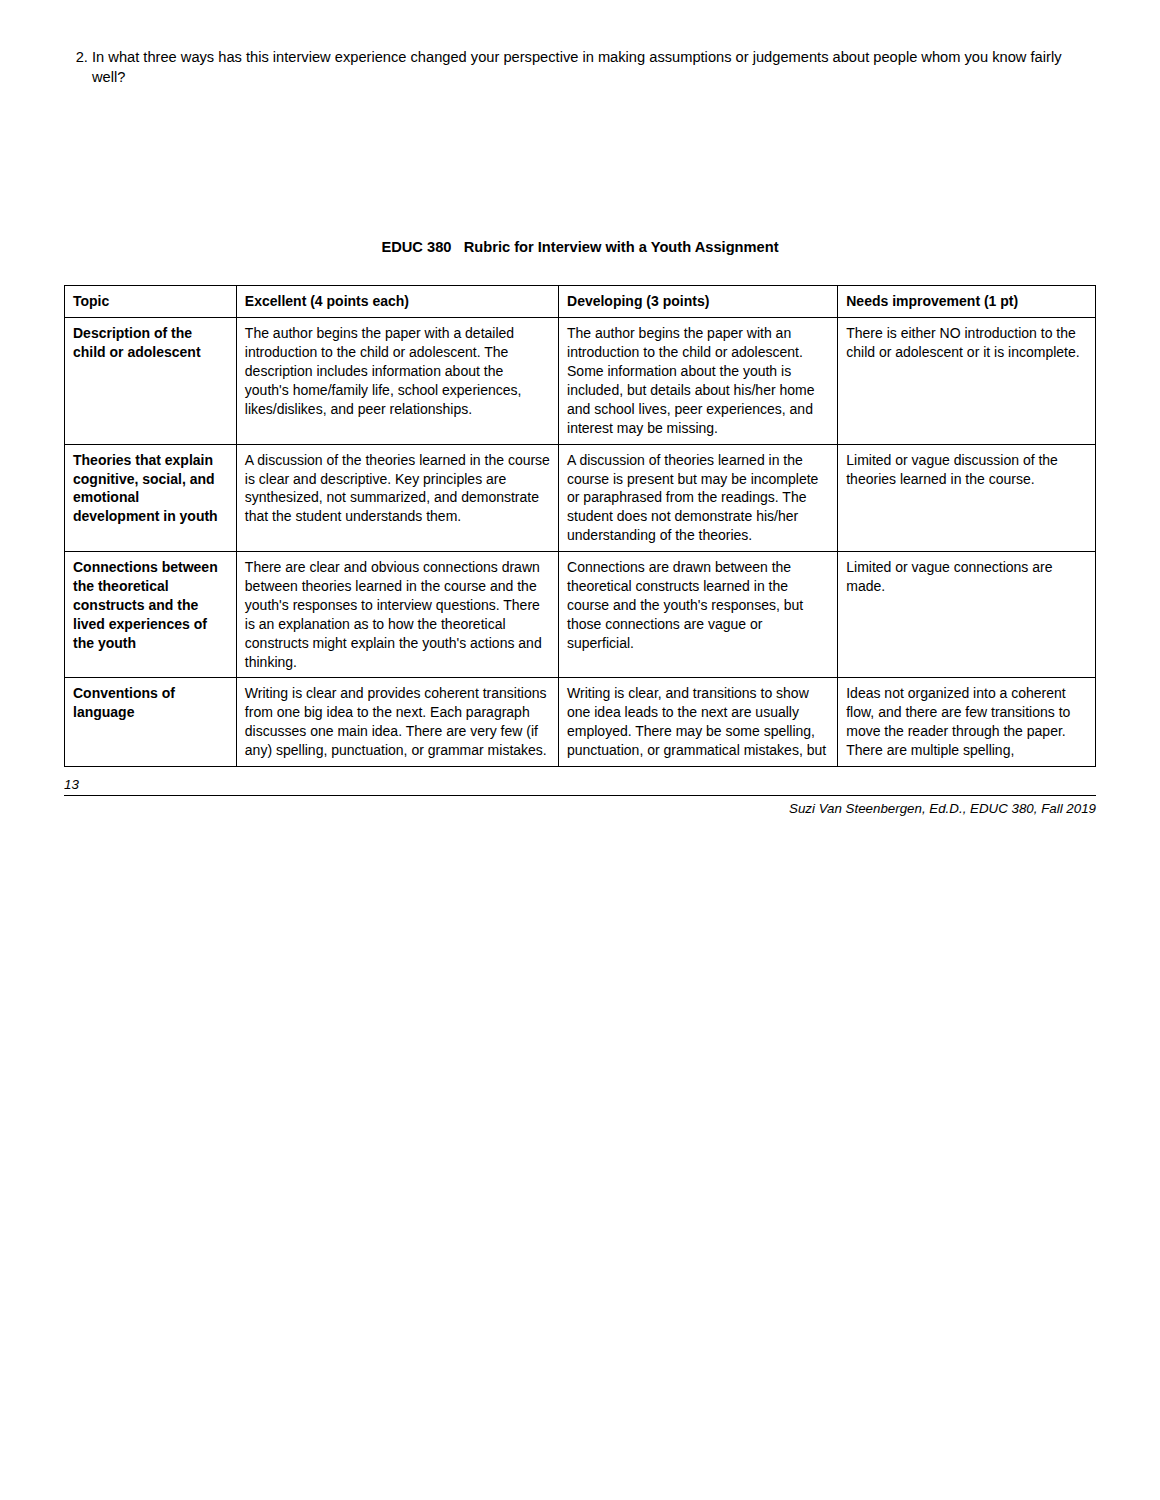In what three ways has this interview experience changed your perspective in making assumptions or judgements about people whom you know fairly well?
EDUC 380 Rubric for Interview with a Youth Assignment
| Topic | Excellent (4 points each) | Developing (3 points) | Needs improvement (1 pt) |
| --- | --- | --- | --- |
| Description of the child or adolescent | The author begins the paper with a detailed introduction to the child or adolescent. The description includes information about the youth's home/family life, school experiences, likes/dislikes, and peer relationships. | The author begins the paper with an introduction to the child or adolescent. Some information about the youth is included, but details about his/her home and school lives, peer experiences, and interest may be missing. | There is either NO introduction to the child or adolescent or it is incomplete. |
| Theories that explain cognitive, social, and emotional development in youth | A discussion of the theories learned in the course is clear and descriptive. Key principles are synthesized, not summarized, and demonstrate that the student understands them. | A discussion of theories learned in the course is present but may be incomplete or paraphrased from the readings. The student does not demonstrate his/her understanding of the theories. | Limited or vague discussion of the theories learned in the course. |
| Connections between the theoretical constructs and the lived experiences of the youth | There are clear and obvious connections drawn between theories learned in the course and the youth's responses to interview questions. There is an explanation as to how the theoretical constructs might explain the youth's actions and thinking. | Connections are drawn between the theoretical constructs learned in the course and the youth's responses, but those connections are vague or superficial. | Limited or vague connections are made. |
| Conventions of language | Writing is clear and provides coherent transitions from one big idea to the next. Each paragraph discusses one main idea. There are very few (if any) spelling, punctuation, or grammar mistakes. | Writing is clear, and transitions to show one idea leads to the next are usually employed. There may be some spelling, punctuation, or grammatical mistakes, but | Ideas not organized into a coherent flow, and there are few transitions to move the reader through the paper. There are multiple spelling, |
13
Suzi Van Steenbergen, Ed.D., EDUC 380, Fall 2019